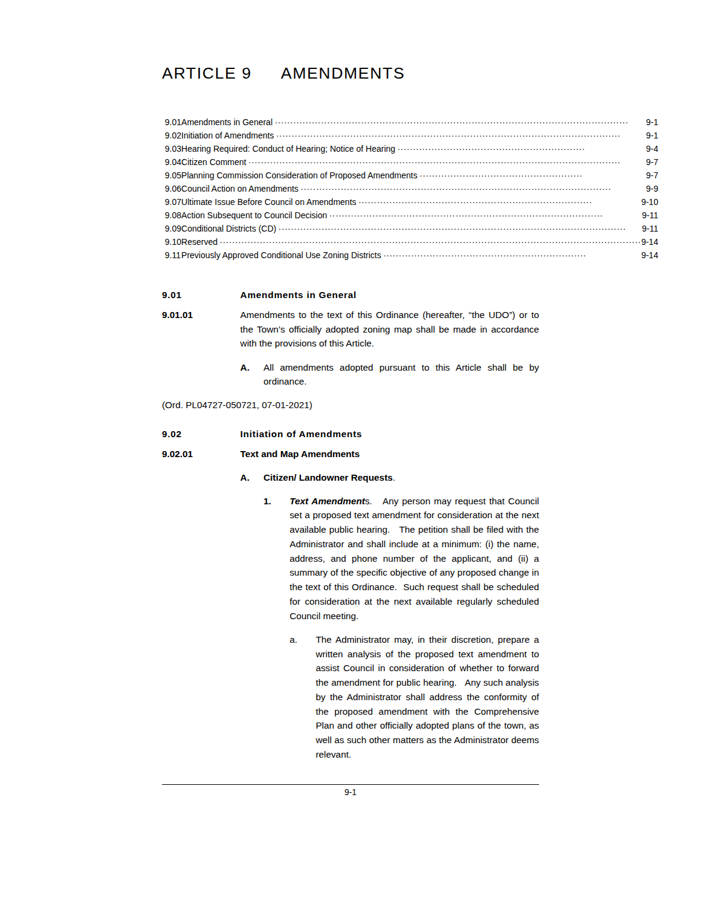ARTICLE 9 AMENDMENTS
| 9.01 | Amendments in General ................................................................................................................... | 9-1 |
| 9.02 | Initiation of Amendments ................................................................................................................ | 9-1 |
| 9.03 | Hearing Required: Conduct of Hearing; Notice of Hearing ............................................................. | 9-4 |
| 9.04 | Citizen Comment ......................................................................................................................... | 9-7 |
| 9.05 | Planning Commission Consideration of Proposed Amendments ..................................................... | 9-7 |
| 9.06 | Council Action on Amendments ..................................................................................................... | 9-9 |
| 9.07 | Ultimate Issue Before Council on Amendments ............................................................................ | 9-10 |
| 9.08 | Action Subsequent to Council Decision ......................................................................................... | 9-11 |
| 9.09 | Conditional Districts (CD) ................................................................................................................. | 9-11 |
| 9.10 | Reserved ......................................................................................................................................... | 9-14 |
| 9.11 | Previously Approved Conditional Use Zoning Districts .................................................................. | 9-14 |
9.01 Amendments in General
9.01.01 Amendments to the text of this Ordinance (hereafter, “the UDO”) or to the Town’s officially adopted zoning map shall be made in accordance with the provisions of this Article.
A. All amendments adopted pursuant to this Article shall be by ordinance.
(Ord. PL04727-050721, 07-01-2021)
9.02 Initiation of Amendments
9.02.01 Text and Map Amendments
A. Citizen/ Landowner Requests.
1. Text Amendments. Any person may request that Council set a proposed text amendment for consideration at the next available public hearing. The petition shall be filed with the Administrator and shall include at a minimum: (i) the name, address, and phone number of the applicant, and (ii) a summary of the specific objective of any proposed change in the text of this Ordinance. Such request shall be scheduled for consideration at the next available regularly scheduled Council meeting.
a. The Administrator may, in their discretion, prepare a written analysis of the proposed text amendment to assist Council in consideration of whether to forward the amendment for public hearing. Any such analysis by the Administrator shall address the conformity of the proposed amendment with the Comprehensive Plan and other officially adopted plans of the town, as well as such other matters as the Administrator deems relevant.
9-1